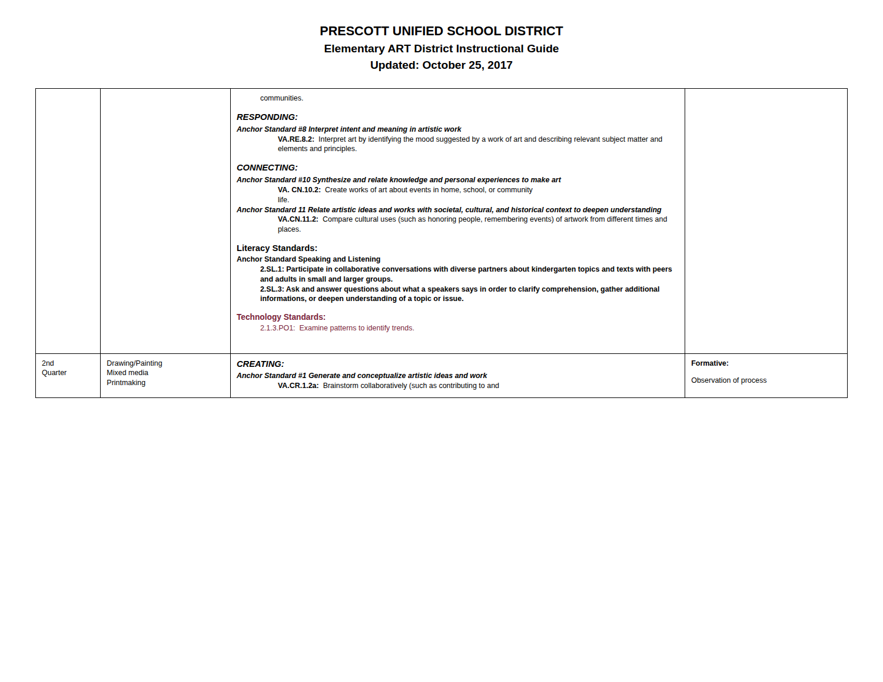PRESCOTT UNIFIED SCHOOL DISTRICT
Elementary ART District Instructional Guide
Updated: October 25, 2017
| | | communities. RESPONDING: Anchor Standard #8 Interpret intent and meaning in artistic work VA.RE.8.2: Interpret art by identifying the mood suggested by a work of art and describing relevant subject matter and elements and principles. CONNECTING: Anchor Standard #10 Synthesize and relate knowledge and personal experiences to make art VA. CN.10.2: Create works of art about events in home, school, or community life. Anchor Standard 11 Relate artistic ideas and works with societal, cultural, and historical context to deepen understanding VA.CN.11.2: Compare cultural uses (such as honoring people, remembering events) of artwork from different times and places. Literacy Standards: Anchor Standard Speaking and Listening 2.SL.1: Participate in collaborative conversations with diverse partners about kindergarten topics and texts with peers and adults in small and larger groups. 2.SL.3: Ask and answer questions about what a speakers says in order to clarify comprehension, gather additional informations, or deepen understanding of a topic or issue. Technology Standards: 2.1.3.PO1: Examine patterns to identify trends. | |
| 2nd Quarter | Drawing/Painting Mixed media Printmaking | CREATING: Anchor Standard #1 Generate and conceptualize artistic ideas and work VA.CR.1.2a: Brainstorm collaboratively (such as contributing to and | Formative: Observation of process |